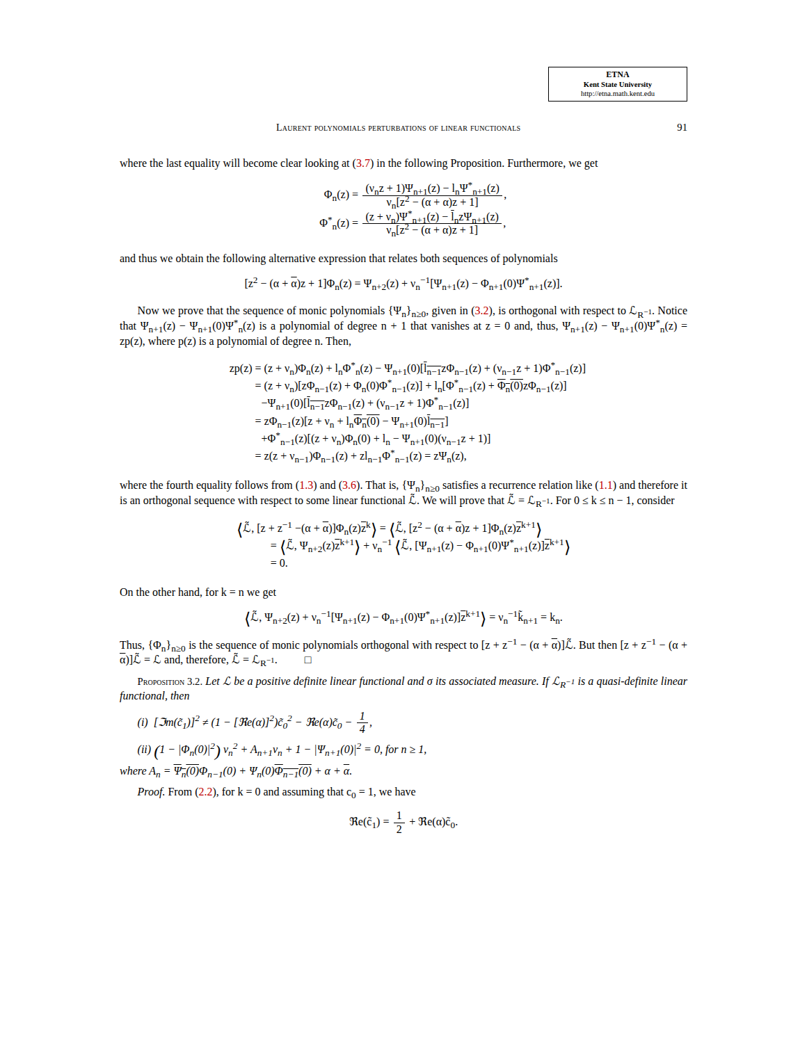ETNA
Kent State University
http://etna.math.kent.edu
Laurent polynomials perturbations of linear functionals 91
where the last equality will become clear looking at (3.7) in the following Proposition. Furthermore, we get
Φn(z) = (νnz + 1)Ψn+1(z) − lnΨ*n+1(z) νn[z2 − (α + α)z + 1], Φ*n(z) = (z + νn)Ψ*n+1(z) − lnzΨn+1(z) νn[z2 − (α + α)z + 1],
and thus we obtain the following alternative expression that relates both sequences of polynomials
[z2 − (α + α)z + 1]Φn(z) = Ψn+2(z) + νn−1[Ψn+1(z) − Φn+1(0)Ψ*n+1(z)].
Now we prove that the sequence of monic polynomials {Ψn}n≥0, given in (3.2), is orthogonal with respect to ℒR−1. Notice that Ψn+1(z) − Ψn+1(0)Ψ*n(z) is a polynomial of degree n + 1 that vanishes at z = 0 and, thus, Ψn+1(z) − Ψn+1(0)Ψ*n(z) = zp(z), where p(z) is a polynomial of degree n. Then,
zp(z) = (z + νn)Φn(z) + lnΦ*n(z) − Ψn+1(0)[ln−1zΦn−1(z) + (νn−1z + 1)Φ*n−1(z)] = (z + νn)[zΦn−1(z) + Φn(0)Φ*n−1(z)] + ln[Φ*n−1(z) + Φn(0) zΦn−1(z)] −Ψn+1(0)[ln−1zΦn−1(z) + (νn−1z + 1)Φ*n−1(z)] = zΦn−1(z)[z + νn + lnΦn(0) − Ψn+1(0)ln−1] +Φ*n−1(z)[(z + νn)Φn(0) + ln − Ψn+1(0)(νn−1z + 1)] = z(z + νn−1)Φn−1(z) + zln−1Φ*n−1(z) = zΨn(z),
where the fourth equality follows from (1.3) and (3.6). That is, {Ψn}n≥0 satisfies a recurrence relation like (1.1) and therefore it is an orthogonal sequence with respect to some linear functional ℒ̃. We will prove that ℒ̃ = ℒR−1. For 0 ≤ k ≤ n − 1, consider
⟨ℒ̃, [z + z−1 −(α + α)]Φn(z)zk⟩ = ⟨ℒ̃, [z2 − (α + α)z + 1]Φn(z)zk+1⟩ = ⟨ℒ̃, Ψn+2(z)zk+1⟩ + νn−1 ⟨ℒ̃, [Ψn+1(z) − Φn+1(0)Ψ*n+1(z)]zk+1⟩ = 0.
On the other hand, for k = n we get
⟨ℒ̃, Ψn+2(z) + νn−1[Ψn+1(z) − Φn+1(0)Ψ*n+1(z)]zk+1⟩ = νn−1k̃n+1 = kn.
Thus, {Φn}n≥0 is the sequence of monic polynomials orthogonal with respect to [z + z−1 − (α + α)]ℒ̃. But then [z + z−1 − (α + α)]ℒ̃ = ℒ and, therefore, ℒ̃ = ℒR−1. □
Proposition 3.2. Let ℒ be a positive definite linear functional and σ its associated measure. If ℒR−1 is a quasi-definite linear functional, then
(i) [ℑm(c̃1)]2 ≠ (1 − [ℜe(α)]2)c̃02 − ℜe(α)c̃0 − 14,
(ii) (1 − |Φn(0)|2) νn2 + An+1νn + 1 − |Ψn+1(0)|2 = 0, for n ≥ 1,
where An = Ψn(0) Φn−1(0) + Ψn(0)Φn−1(0) + α + α.
Proof. From (2.2), for k = 0 and assuming that c0 = 1, we have
ℜe(c̃1) = 12 + ℜe(α)c̃0.